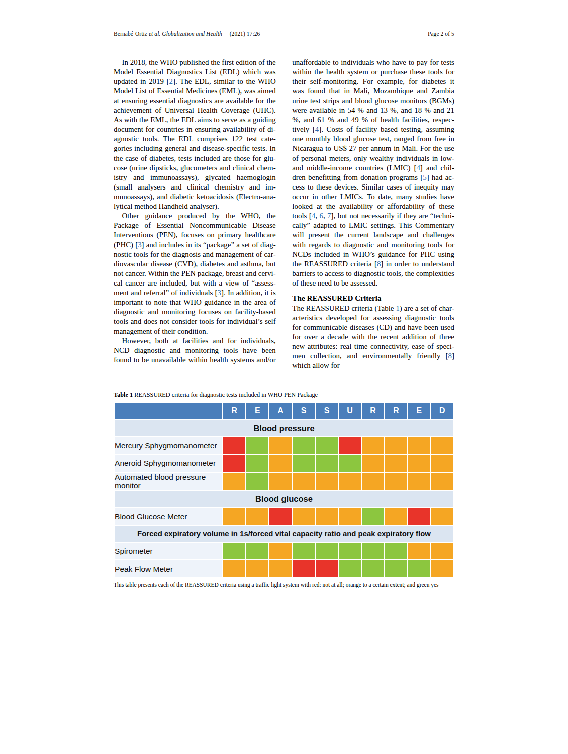Bernabé-Ortiz et al. Globalization and Health (2021) 17:26
Page 2 of 5
In 2018, the WHO published the first edition of the Model Essential Diagnostics List (EDL) which was updated in 2019 [2]. The EDL, similar to the WHO Model List of Essential Medicines (EML), was aimed at ensuring essential diagnostics are available for the achievement of Universal Health Coverage (UHC). As with the EML, the EDL aims to serve as a guiding document for countries in ensuring availability of diagnostic tools. The EDL comprises 122 test categories including general and disease-specific tests. In the case of diabetes, tests included are those for glucose (urine dipsticks, glucometers and clinical chemistry and immunoassays), glycated haemoglogin (small analysers and clinical chemistry and immunoassays), and diabetic ketoacidosis (Electro-analytical method Handheld analyser).
Other guidance produced by the WHO, the Package of Essential Noncommunicable Disease Interventions (PEN), focuses on primary healthcare (PHC) [3] and includes in its “package” a set of diagnostic tools for the diagnosis and management of cardiovascular disease (CVD), diabetes and asthma, but not cancer. Within the PEN package, breast and cervical cancer are included, but with a view of “assessment and referral” of individuals [3]. In addition, it is important to note that WHO guidance in the area of diagnostic and monitoring focuses on facility-based tools and does not consider tools for individual’s self management of their condition.
However, both at facilities and for individuals, NCD diagnostic and monitoring tools have been found to be unavailable within health systems and/or unaffordable to individuals who have to pay for tests within the health system or purchase these tools for their self-monitoring. For example, for diabetes it was found that in Mali, Mozambique and Zambia urine test strips and blood glucose monitors (BGMs) were available in 54 % and 13 %, and 18 % and 21 %, and 61 % and 49 % of health facilities, respectively [4]. Costs of facility based testing, assuming one monthly blood glucose test, ranged from free in Nicaragua to US$ 27 per annum in Mali. For the use of personal meters, only wealthy individuals in low- and middle-income countries (LMIC) [4] and children benefitting from donation programs [5] had access to these devices. Similar cases of inequity may occur in other LMICs. To date, many studies have looked at the availability or affordability of these tools [4, 6, 7], but not necessarily if they are “technically” adapted to LMIC settings. This Commentary will present the current landscape and challenges with regards to diagnostic and monitoring tools for NCDs included in WHO’s guidance for PHC using the REASSURED criteria [8] in order to understand barriers to access to diagnostic tools, the complexities of these need to be assessed.
The REASSURED Criteria
The REASSURED criteria (Table 1) are a set of characteristics developed for assessing diagnostic tools for communicable diseases (CD) and have been used for over a decade with the recent addition of three new attributes: real time connectivity, ease of specimen collection, and environmentally friendly [8] which allow for
Table 1 REASSURED criteria for diagnostic tests included in WHO PEN Package
| | R | E | A | S | S | U | R | R | E | D |
| --- | --- | --- | --- | --- | --- | --- | --- | --- | --- | --- |
| Blood pressure |
| Mercury Sphygmomanometer | | | | | | | | | | |
| Aneroid Sphygmomanometer | | | | | | | | | | |
| Automated blood pressure monitor | | | | | | | | | | |
| Blood glucose |
| Blood Glucose Meter | | | | | | | | | | |
| Forced expiratory volume in 1s/forced vital capacity ratio and peak expiratory flow |
| Spirometer | | | | | | | | | | |
| Peak Flow Meter | | | | | | | | | | |
This table presents each of the REASSURED criteria using a traffic light system with red: not at all; orange to a certain extent; and green yes